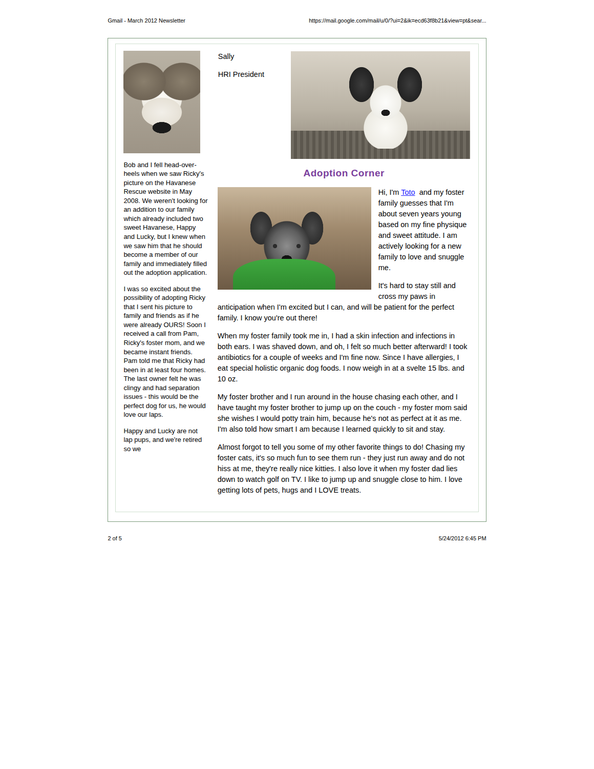Gmail - March 2012 Newsletter
https://mail.google.com/mail/u/0/?ui=2&ik=ecd63f8b21&view=pt&sear...
| Bob and I fell head-over-heels when we saw Ricky's picture on the Havanese Rescue website in May 2008. We weren't looking for an addition to our family which already included two sweet Havanese, Happy and Lucky, but I knew when we saw him that he should become a member of our family and immediately filled out the adoption application. I was so excited about the possibility of adopting Ricky that I sent his picture to family and friends as if he were already OURS! Soon I received a call from Pam, Ricky's foster mom, and we became instant friends. Pam told me that Ricky had been in at least four homes. The last owner felt he was clingy and had separation issues - this would be the perfect dog for us, he would love our laps. Happy and Lucky are not lap pups, and we're retired so we | / Sally HRI President / / Adoption Corner Hi, I'm Toto and my foster family guesses that I'm about seven years young based on my fine physique and sweet attitude. I am actively looking for a new family to love and snuggle me. It's hard to stay still and cross my paws in anticipation when I'm excited but I can, and will be patient for the perfect family. I know you're out there! When my foster family took me in, I had a skin infection and infections in both ears. I was shaved down, and oh, I felt so much better afterward! I took antibiotics for a couple of weeks and I'm fine now. Since I have allergies, I eat special holistic organic dog foods. I now weigh in at a svelte 15 lbs. and 10 oz. My foster brother and I run around in the house chasing each other, and I have taught my foster brother to jump up on the couch - my foster mom said she wishes I would potty train him, because he's not as perfect at it as me. I'm also told how smart I am because I learned quickly to sit and stay. Almost forgot to tell you some of my other favorite things to do! Chasing my foster cats, it's so much fun to see them run - they just run away and do not hiss at me, they're really nice kitties. I also love it when my foster dad lies down to watch golf on TV. I like to jump up and snuggle close to him. I love getting lots of pets, hugs and I LOVE treats. |
2 of 5
5/24/2012 6:45 PM